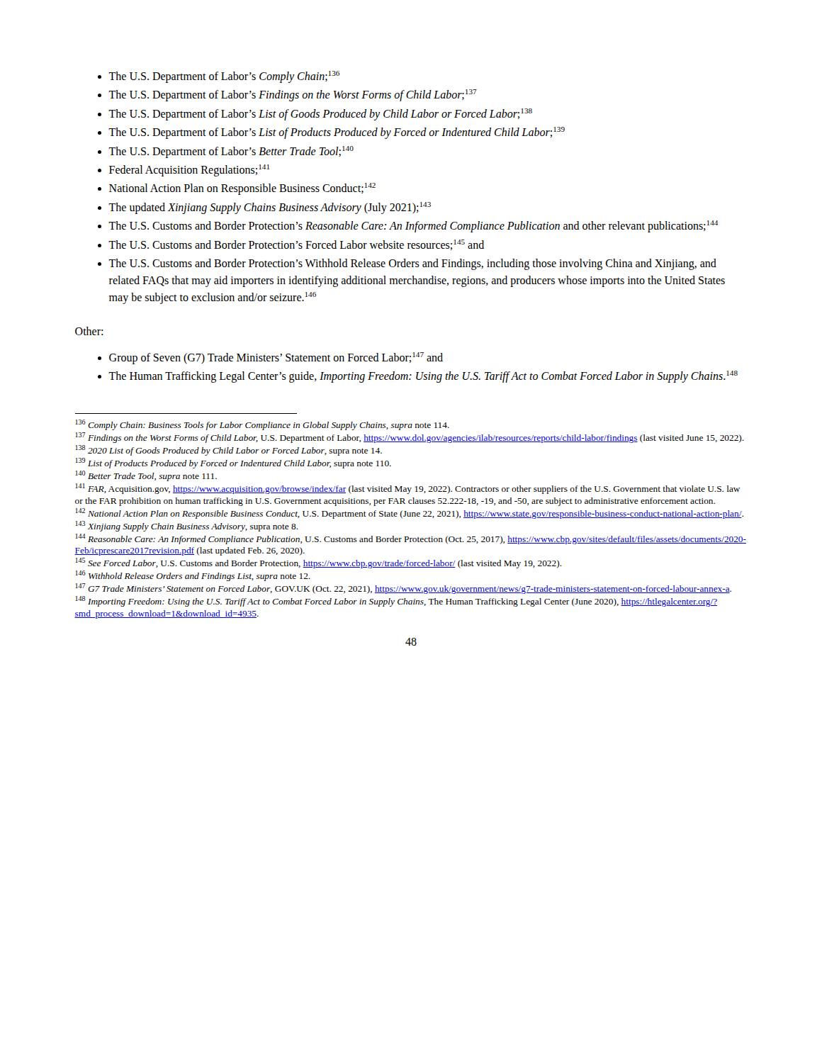The U.S. Department of Labor’s Comply Chain;136
The U.S. Department of Labor’s Findings on the Worst Forms of Child Labor;137
The U.S. Department of Labor’s List of Goods Produced by Child Labor or Forced Labor;138
The U.S. Department of Labor’s List of Products Produced by Forced or Indentured Child Labor;139
The U.S. Department of Labor’s Better Trade Tool;140
Federal Acquisition Regulations;141
National Action Plan on Responsible Business Conduct;142
The updated Xinjiang Supply Chains Business Advisory (July 2021);143
The U.S. Customs and Border Protection’s Reasonable Care: An Informed Compliance Publication and other relevant publications;144
The U.S. Customs and Border Protection’s Forced Labor website resources;145 and
The U.S. Customs and Border Protection’s Withhold Release Orders and Findings, including those involving China and Xinjiang, and related FAQs that may aid importers in identifying additional merchandise, regions, and producers whose imports into the United States may be subject to exclusion and/or seizure.146
Other:
Group of Seven (G7) Trade Ministers’ Statement on Forced Labor;147 and
The Human Trafficking Legal Center’s guide, Importing Freedom: Using the U.S. Tariff Act to Combat Forced Labor in Supply Chains.148
136 Comply Chain: Business Tools for Labor Compliance in Global Supply Chains, supra note 114.
137 Findings on the Worst Forms of Child Labor, U.S. Department of Labor, https://www.dol.gov/agencies/ilab/resources/reports/child-labor/findings (last visited June 15, 2022).
138 2020 List of Goods Produced by Child Labor or Forced Labor, supra note 14.
139 List of Products Produced by Forced or Indentured Child Labor, supra note 110.
140 Better Trade Tool, supra note 111.
141 FAR, Acquisition.gov, https://www.acquisition.gov/browse/index/far (last visited May 19, 2022). Contractors or other suppliers of the U.S. Government that violate U.S. law or the FAR prohibition on human trafficking in U.S. Government acquisitions, per FAR clauses 52.222-18, -19, and -50, are subject to administrative enforcement action.
142 National Action Plan on Responsible Business Conduct, U.S. Department of State (June 22, 2021), https://www.state.gov/responsible-business-conduct-national-action-plan/.
143 Xinjiang Supply Chain Business Advisory, supra note 8.
144 Reasonable Care: An Informed Compliance Publication, U.S. Customs and Border Protection (Oct. 25, 2017), https://www.cbp.gov/sites/default/files/assets/documents/2020-Feb/icprescare2017revision.pdf (last updated Feb. 26, 2020).
145 See Forced Labor, U.S. Customs and Border Protection, https://www.cbp.gov/trade/forced-labor/ (last visited May 19, 2022).
146 Withhold Release Orders and Findings List, supra note 12.
147 G7 Trade Ministers’ Statement on Forced Labor, GOV.UK (Oct. 22, 2021), https://www.gov.uk/government/news/g7-trade-ministers-statement-on-forced-labour-annex-a.
148 Importing Freedom: Using the U.S. Tariff Act to Combat Forced Labor in Supply Chains, The Human Trafficking Legal Center (June 2020), https://htlegalcenter.org/?smd_process_download=1&download_id=4935.
48